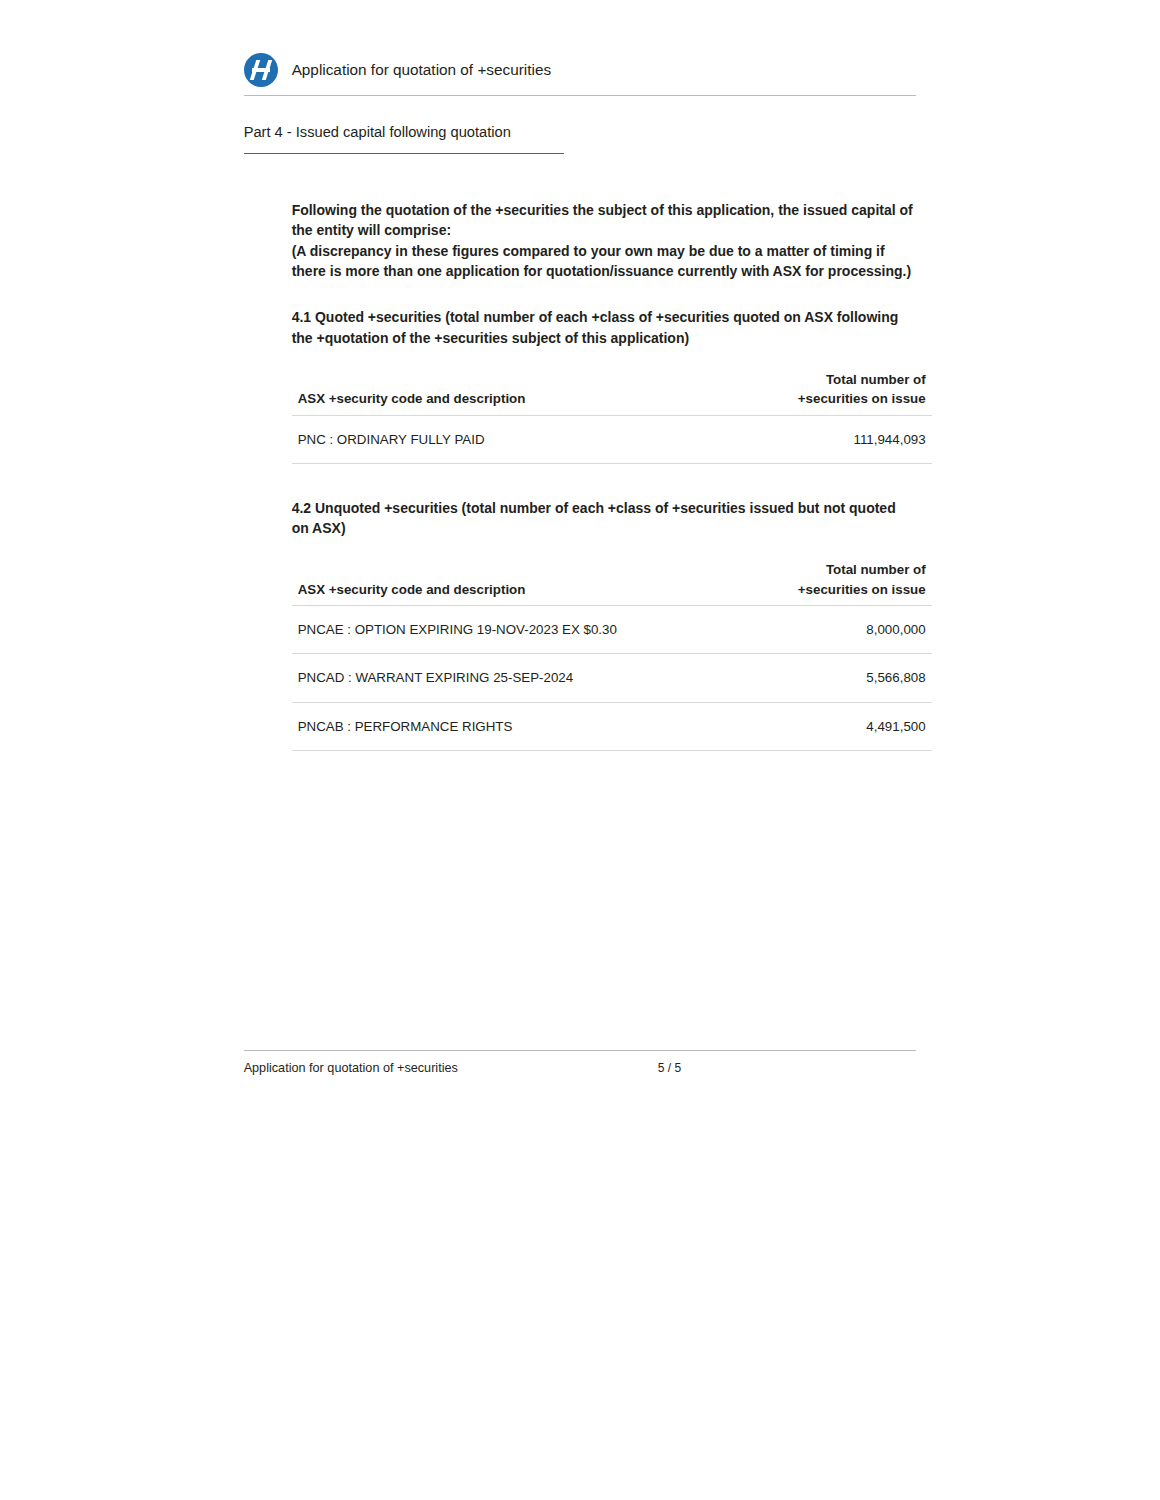Application for quotation of +securities
Part 4 - Issued capital following quotation
Following the quotation of the +securities the subject of this application, the issued capital of the entity will comprise:
(A discrepancy in these figures compared to your own may be due to a matter of timing if there is more than one application for quotation/issuance currently with ASX for processing.)
4.1 Quoted +securities (total number of each +class of +securities quoted on ASX following the +quotation of the +securities subject of this application)
| ASX +security code and description | Total number of +securities on issue |
| --- | --- |
| PNC : ORDINARY FULLY PAID | 111,944,093 |
4.2 Unquoted +securities (total number of each +class of +securities issued but not quoted on ASX)
| ASX +security code and description | Total number of +securities on issue |
| --- | --- |
| PNCAE : OPTION EXPIRING 19-NOV-2023 EX $0.30 | 8,000,000 |
| PNCAD : WARRANT EXPIRING 25-SEP-2024 | 5,566,808 |
| PNCAB : PERFORMANCE RIGHTS | 4,491,500 |
Application for quotation of +securities
5 / 5